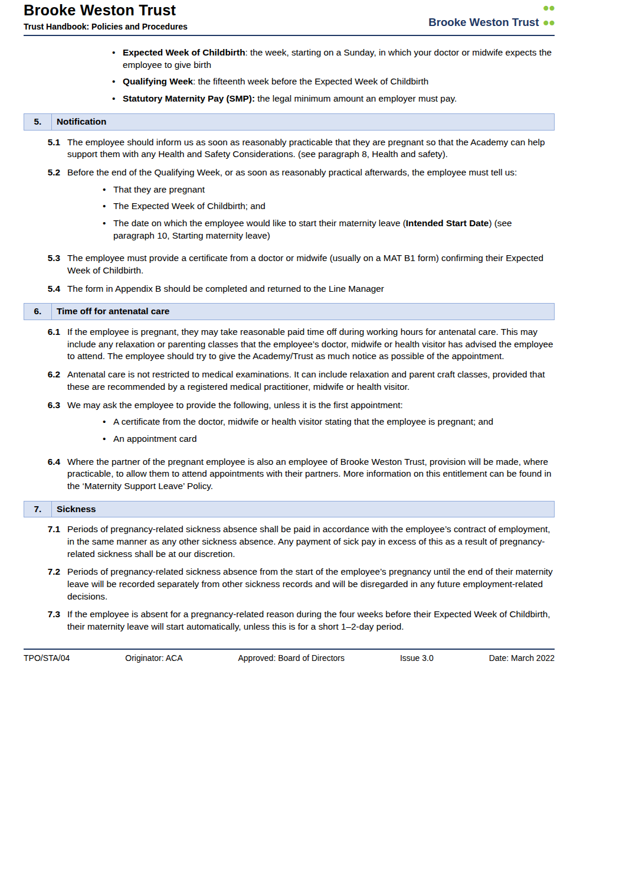Brooke Weston Trust
Trust Handbook: Policies and Procedures
Brooke Weston Trust●●
●●
Expected Week of Childbirth: the week, starting on a Sunday, in which your doctor or midwife expects the employee to give birth
Qualifying Week: the fifteenth week before the Expected Week of Childbirth
Statutory Maternity Pay (SMP): the legal minimum amount an employer must pay.
5.
Notification
5.1
The employee should inform us as soon as reasonably practicable that they are pregnant so that the Academy can help support them with any Health and Safety Considerations. (see paragraph 8, Health and safety).
5.2
Before the end of the Qualifying Week, or as soon as reasonably practical afterwards, the employee must tell us:
That they are pregnant
The Expected Week of Childbirth; and
The date on which the employee would like to start their maternity leave (Intended Start Date) (see paragraph 10, Starting maternity leave)
5.3
The employee must provide a certificate from a doctor or midwife (usually on a MAT B1 form) confirming their Expected Week of Childbirth.
5.4
The form in Appendix B should be completed and returned to the Line Manager
6.
Time off for antenatal care
6.1
If the employee is pregnant, they may take reasonable paid time off during working hours for antenatal care. This may include any relaxation or parenting classes that the employee’s doctor, midwife or health visitor has advised the employee to attend. The employee should try to give the Academy/Trust as much notice as possible of the appointment.
6.2
Antenatal care is not restricted to medical examinations. It can include relaxation and parent craft classes, provided that these are recommended by a registered medical practitioner, midwife or health visitor.
6.3
We may ask the employee to provide the following, unless it is the first appointment:
A certificate from the doctor, midwife or health visitor stating that the employee is pregnant; and
An appointment card
6.4
Where the partner of the pregnant employee is also an employee of Brooke Weston Trust, provision will be made, where practicable, to allow them to attend appointments with their partners. More information on this entitlement can be found in the ‘Maternity Support Leave’ Policy.
7.
Sickness
7.1
Periods of pregnancy-related sickness absence shall be paid in accordance with the employee’s contract of employment, in the same manner as any other sickness absence. Any payment of sick pay in excess of this as a result of pregnancy-related sickness shall be at our discretion.
7.2
Periods of pregnancy-related sickness absence from the start of the employee’s pregnancy until the end of their maternity leave will be recorded separately from other sickness records and will be disregarded in any future employment-related decisions.
7.3
If the employee is absent for a pregnancy-related reason during the four weeks before their Expected Week of Childbirth, their maternity leave will start automatically, unless this is for a short 1–2-day period.
TPO/STA/04 Originator: ACA Approved: Board of Directors Issue 3.0 Date: March 2022